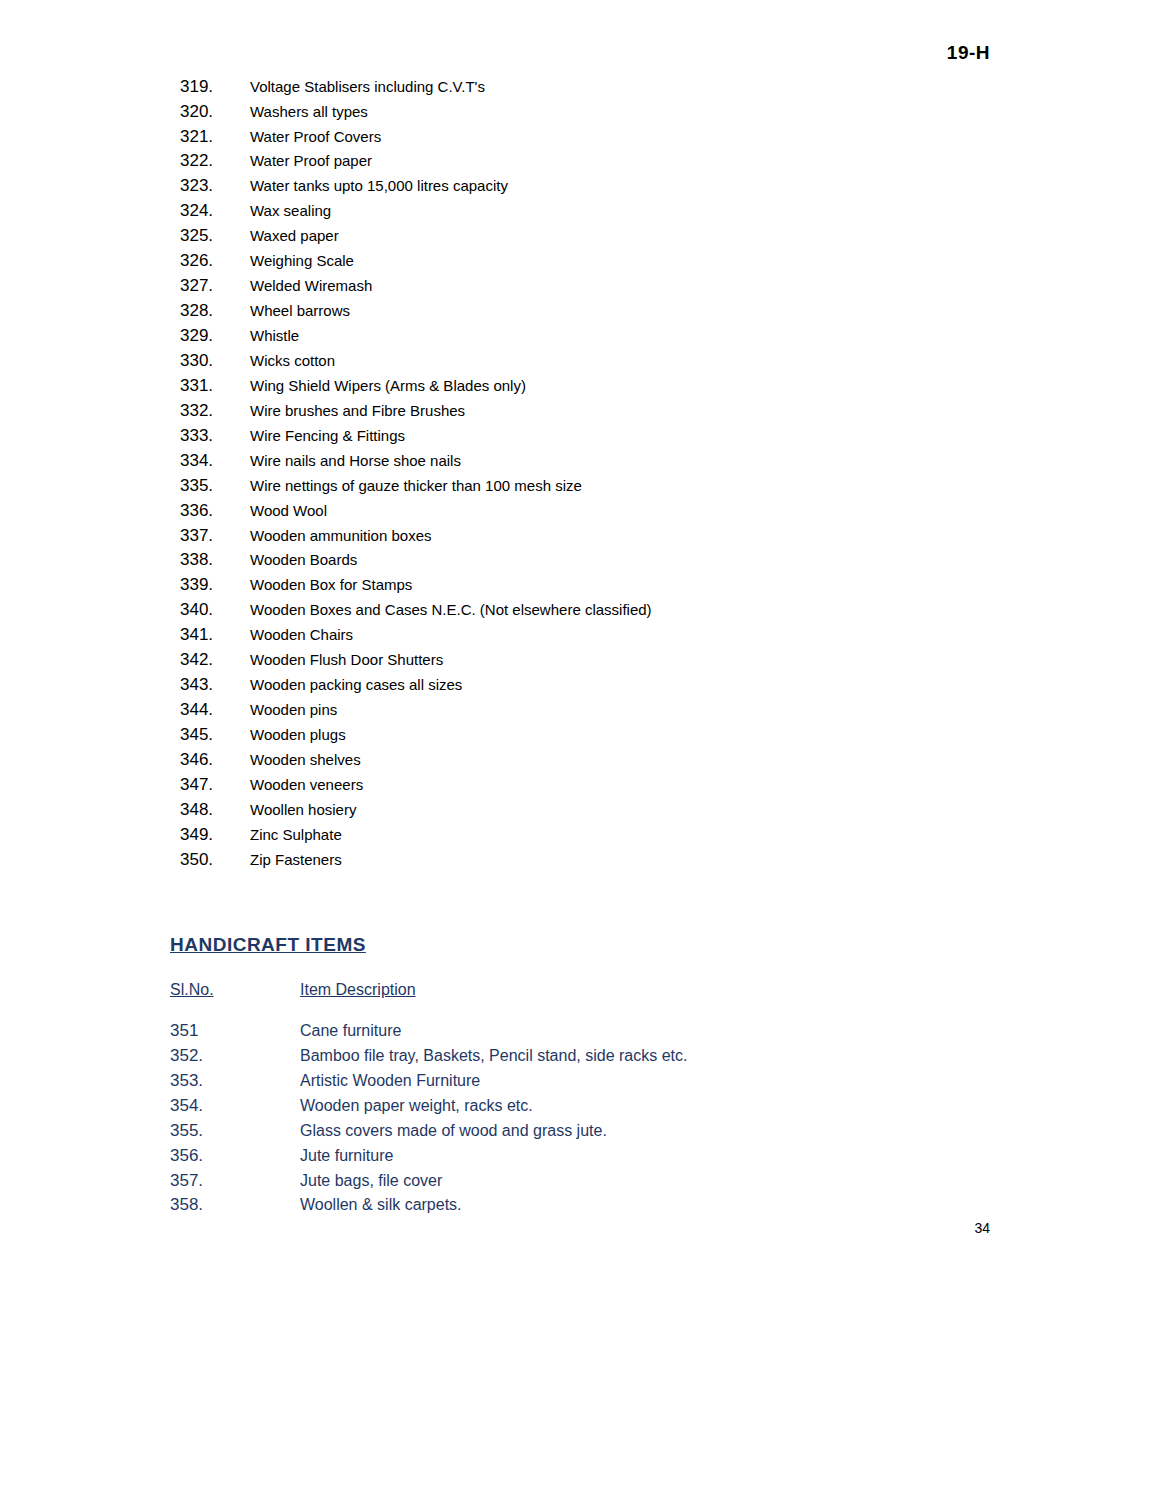19-H
319. Voltage Stablisers including C.V.T's
320. Washers all types
321. Water Proof Covers
322. Water Proof paper
323. Water tanks upto 15,000 litres capacity
324. Wax sealing
325. Waxed paper
326. Weighing Scale
327. Welded Wiremash
328. Wheel barrows
329. Whistle
330. Wicks cotton
331. Wing Shield Wipers (Arms & Blades only)
332. Wire brushes and Fibre Brushes
333. Wire Fencing & Fittings
334. Wire nails and Horse shoe nails
335. Wire nettings of gauze thicker than 100 mesh size
336. Wood Wool
337. Wooden ammunition boxes
338. Wooden Boards
339. Wooden Box for Stamps
340. Wooden Boxes and Cases N.E.C. (Not elsewhere classified)
341. Wooden Chairs
342. Wooden Flush Door Shutters
343. Wooden packing cases all sizes
344. Wooden pins
345. Wooden plugs
346. Wooden shelves
347. Wooden veneers
348. Woollen hosiery
349. Zinc Sulphate
350. Zip Fasteners
HANDICRAFT ITEMS
| Sl.No. | Item Description |
| --- | --- |
| 351 | Cane furniture |
| 352. | Bamboo file tray, Baskets, Pencil stand, side racks etc. |
| 353. | Artistic Wooden Furniture |
| 354. | Wooden paper weight, racks etc. |
| 355. | Glass covers made of wood and grass jute. |
| 356. | Jute furniture |
| 357. | Jute bags, file cover |
| 358. | Woollen & silk carpets. |
34